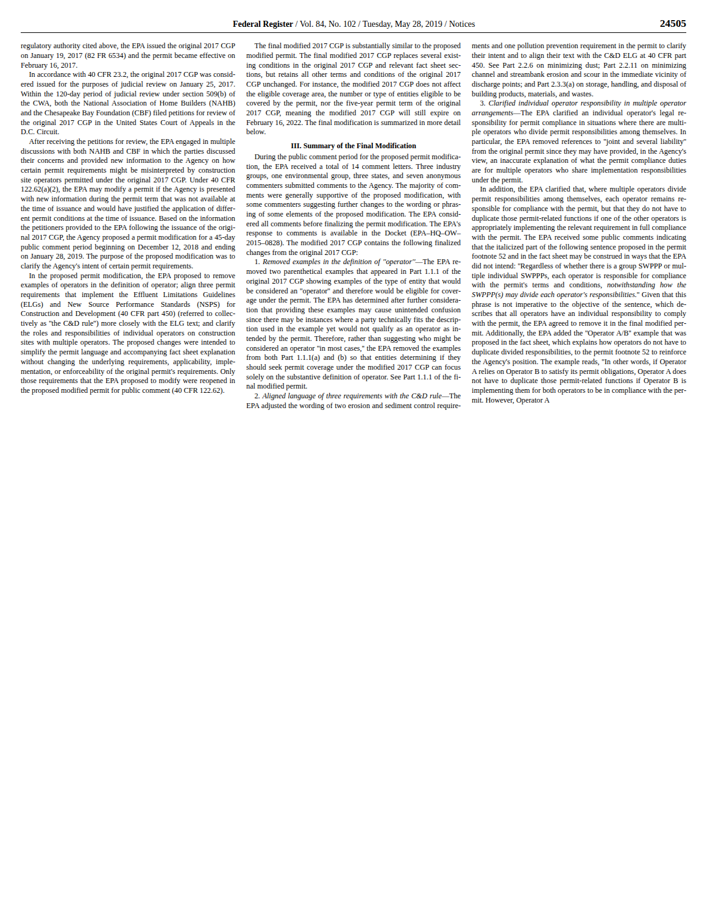Federal Register / Vol. 84, No. 102 / Tuesday, May 28, 2019 / Notices
24505
regulatory authority cited above, the EPA issued the original 2017 CGP on January 19, 2017 (82 FR 6534) and the permit became effective on February 16, 2017.
In accordance with 40 CFR 23.2, the original 2017 CGP was considered issued for the purposes of judicial review on January 25, 2017. Within the 120-day period of judicial review under section 509(b) of the CWA, both the National Association of Home Builders (NAHB) and the Chesapeake Bay Foundation (CBF) filed petitions for review of the original 2017 CGP in the United States Court of Appeals in the D.C. Circuit.
After receiving the petitions for review, the EPA engaged in multiple discussions with both NAHB and CBF in which the parties discussed their concerns and provided new information to the Agency on how certain permit requirements might be misinterpreted by construction site operators permitted under the original 2017 CGP. Under 40 CFR 122.62(a)(2), the EPA may modify a permit if the Agency is presented with new information during the permit term that was not available at the time of issuance and would have justified the application of different permit conditions at the time of issuance. Based on the information the petitioners provided to the EPA following the issuance of the original 2017 CGP, the Agency proposed a permit modification for a 45-day public comment period beginning on December 12, 2018 and ending on January 28, 2019. The purpose of the proposed modification was to clarify the Agency's intent of certain permit requirements.
In the proposed permit modification, the EPA proposed to remove examples of operators in the definition of operator; align three permit requirements that implement the Effluent Limitations Guidelines (ELGs) and New Source Performance Standards (NSPS) for Construction and Development (40 CFR part 450) (referred to collectively as ''the C&D rule'') more closely with the ELG text; and clarify the roles and responsibilities of individual operators on construction sites with multiple operators. The proposed changes were intended to simplify the permit language and accompanying fact sheet explanation without changing the underlying requirements, applicability, implementation, or enforceability of the original permit's requirements. Only those requirements that the EPA proposed to modify were reopened in the proposed modified permit for public comment (40 CFR 122.62).
The final modified 2017 CGP is substantially similar to the proposed modified permit. The final modified 2017 CGP replaces several existing conditions in the original 2017 CGP and relevant fact sheet sections, but retains all other terms and conditions of the original 2017 CGP unchanged. For instance, the modified 2017 CGP does not affect the eligible coverage area, the number or type of entities eligible to be covered by the permit, nor the five-year permit term of the original 2017 CGP, meaning the modified 2017 CGP will still expire on February 16, 2022. The final modification is summarized in more detail below.
III. Summary of the Final Modification
During the public comment period for the proposed permit modification, the EPA received a total of 14 comment letters. Three industry groups, one environmental group, three states, and seven anonymous commenters submitted comments to the Agency. The majority of comments were generally supportive of the proposed modification, with some commenters suggesting further changes to the wording or phrasing of some elements of the proposed modification. The EPA considered all comments before finalizing the permit modification. The EPA's response to comments is available in the Docket (EPA–HQ–OW–2015–0828). The modified 2017 CGP contains the following finalized changes from the original 2017 CGP:
1. Removed examples in the definition of ''operator''—The EPA removed two parenthetical examples that appeared in Part 1.1.1 of the original 2017 CGP showing examples of the type of entity that would be considered an ''operator'' and therefore would be eligible for coverage under the permit. The EPA has determined after further consideration that providing these examples may cause unintended confusion since there may be instances where a party technically fits the description used in the example yet would not qualify as an operator as intended by the permit. Therefore, rather than suggesting who might be considered an operator ''in most cases,'' the EPA removed the examples from both Part 1.1.1(a) and (b) so that entities determining if they should seek permit coverage under the modified 2017 CGP can focus solely on the substantive definition of operator. See Part 1.1.1 of the final modified permit.
2. Aligned language of three requirements with the C&D rule—The EPA adjusted the wording of two erosion and sediment control requirements and one pollution prevention requirement in the permit to clarify their intent and to align their text with the C&D ELG at 40 CFR part 450. See Part 2.2.6 on minimizing dust; Part 2.2.11 on minimizing channel and streambank erosion and scour in the immediate vicinity of discharge points; and Part 2.3.3(a) on storage, handling, and disposal of building products, materials, and wastes.
3. Clarified individual operator responsibility in multiple operator arrangements—The EPA clarified an individual operator's legal responsibility for permit compliance in situations where there are multiple operators who divide permit responsibilities among themselves. In particular, the EPA removed references to ''joint and several liability'' from the original permit since they may have provided, in the Agency's view, an inaccurate explanation of what the permit compliance duties are for multiple operators who share implementation responsibilities under the permit.
In addition, the EPA clarified that, where multiple operators divide permit responsibilities among themselves, each operator remains responsible for compliance with the permit, but that they do not have to duplicate those permit-related functions if one of the other operators is appropriately implementing the relevant requirement in full compliance with the permit. The EPA received some public comments indicating that the italicized part of the following sentence proposed in the permit footnote 52 and in the fact sheet may be construed in ways that the EPA did not intend: ''Regardless of whether there is a group SWPPP or multiple individual SWPPPs, each operator is responsible for compliance with the permit's terms and conditions, notwithstanding how the SWPPP(s) may divide each operator's responsibilities.'' Given that this phrase is not imperative to the objective of the sentence, which describes that all operators have an individual responsibility to comply with the permit, the EPA agreed to remove it in the final modified permit. Additionally, the EPA added the ''Operator A/B'' example that was proposed in the fact sheet, which explains how operators do not have to duplicate divided responsibilities, to the permit footnote 52 to reinforce the Agency's position. The example reads, ''In other words, if Operator A relies on Operator B to satisfy its permit obligations, Operator A does not have to duplicate those permit-related functions if Operator B is implementing them for both operators to be in compliance with the permit. However, Operator A